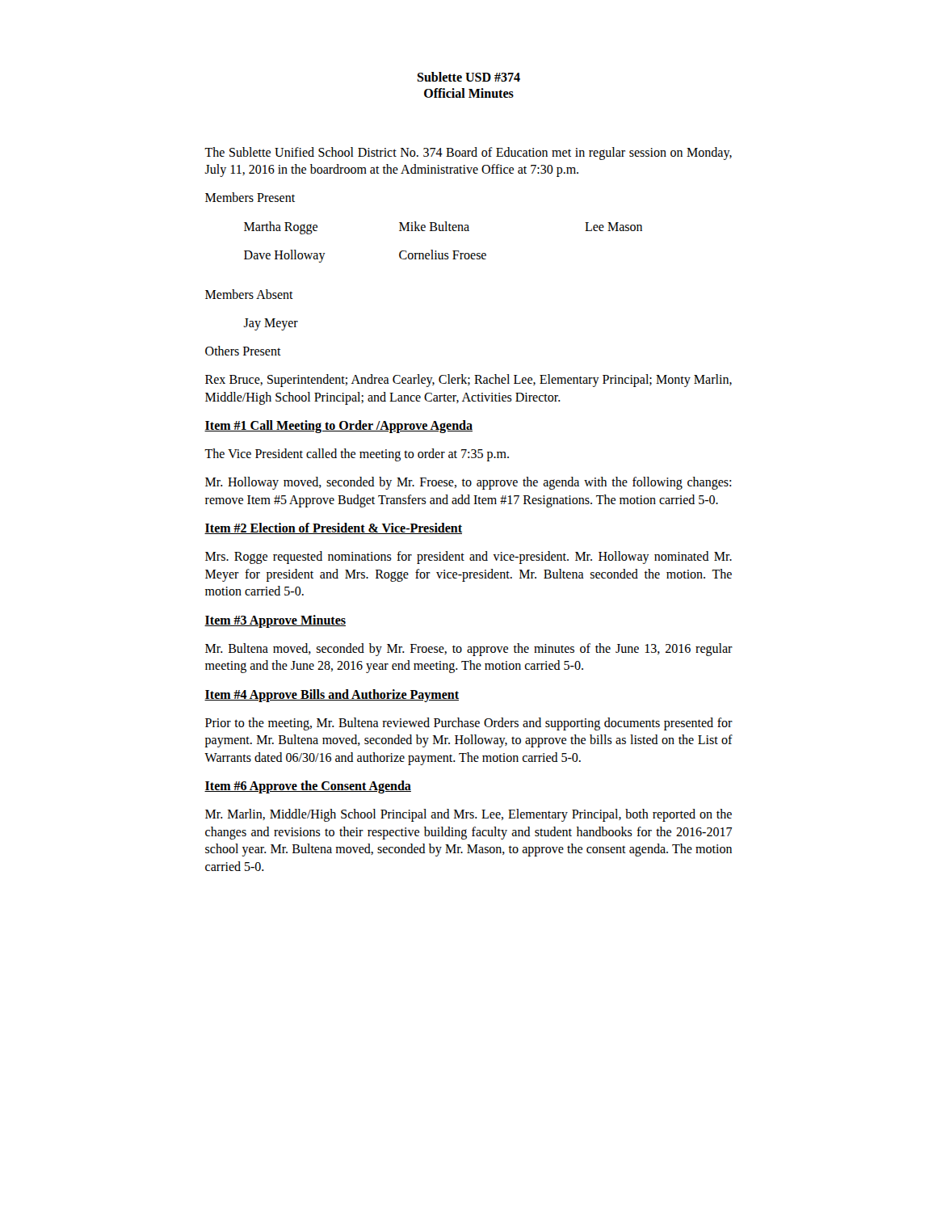Sublette USD #374 Official Minutes
The Sublette Unified School District No. 374 Board of Education met in regular session on Monday, July 11, 2016 in the boardroom at the Administrative Office at 7:30 p.m.
Members Present
| Martha Rogge | Mike Bultena | Lee Mason |
| Dave Holloway | Cornelius Froese | |
Members Absent
Jay Meyer
Others Present
Rex Bruce, Superintendent; Andrea Cearley, Clerk; Rachel Lee, Elementary Principal; Monty Marlin, Middle/High School Principal; and Lance Carter, Activities Director.
Item #1 Call Meeting to Order /Approve Agenda
The Vice President called the meeting to order at 7:35 p.m.
Mr. Holloway moved, seconded by Mr. Froese, to approve the agenda with the following changes: remove Item #5 Approve Budget Transfers and add Item #17 Resignations. The motion carried 5-0.
Item #2 Election of President & Vice-President
Mrs. Rogge requested nominations for president and vice-president. Mr. Holloway nominated Mr. Meyer for president and Mrs. Rogge for vice-president. Mr. Bultena seconded the motion. The motion carried 5-0.
Item #3 Approve Minutes
Mr. Bultena moved, seconded by Mr. Froese, to approve the minutes of the June 13, 2016 regular meeting and the June 28, 2016 year end meeting. The motion carried 5-0.
Item #4 Approve Bills and Authorize Payment
Prior to the meeting, Mr. Bultena reviewed Purchase Orders and supporting documents presented for payment. Mr. Bultena moved, seconded by Mr. Holloway, to approve the bills as listed on the List of Warrants dated 06/30/16 and authorize payment. The motion carried 5-0.
Item #6 Approve the Consent Agenda
Mr. Marlin, Middle/High School Principal and Mrs. Lee, Elementary Principal, both reported on the changes and revisions to their respective building faculty and student handbooks for the 2016-2017 school year. Mr. Bultena moved, seconded by Mr. Mason, to approve the consent agenda. The motion carried 5-0.